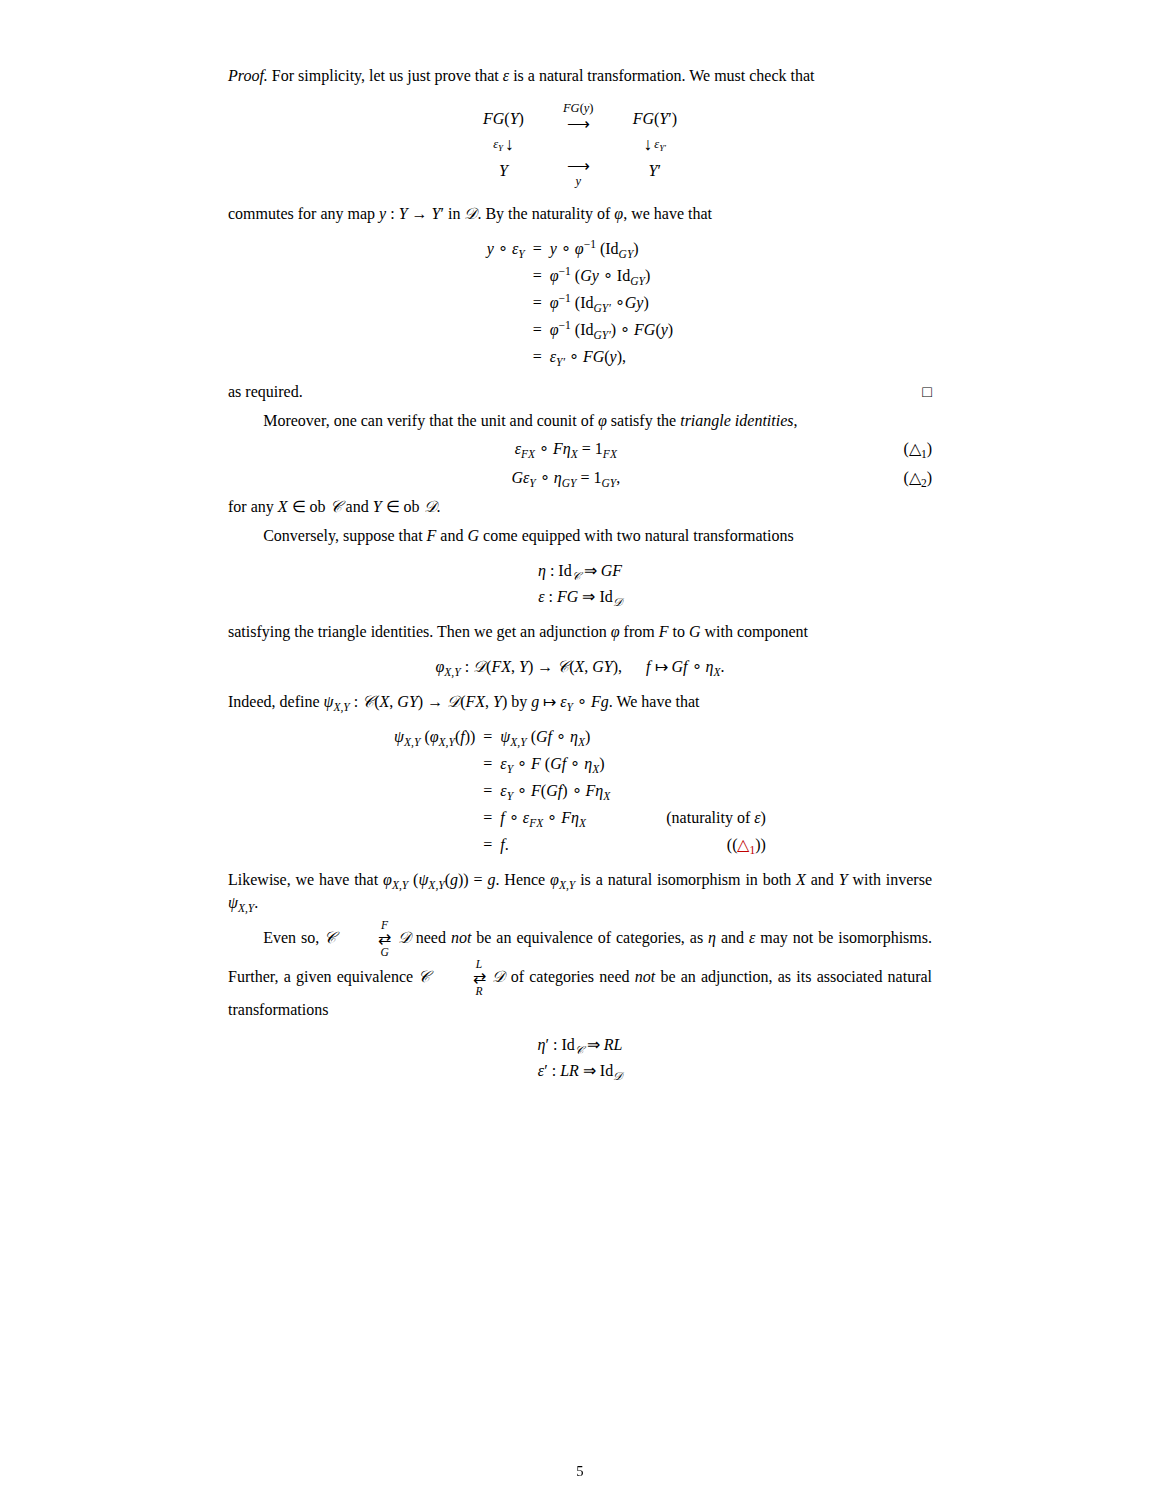Proof. For simplicity, let us just prove that ε is a natural transformation. We must check that
| FG ( Y ) | FG ( y ) ⟶ | FG ( Y ′) |
| ε Y ↓ | | ↓ ε Y′ |
| Y | ⟶ y | Y ′ |
commutes for any map y : Y → Y′ in 𝒟. By the naturality of φ, we have that
| y ∘ ε Y | = | y ∘ φ −1 ( Id GY ) |
| | = | φ −1 ( Gy ∘ Id GY ) |
| | = | φ −1 ( Id GY′ ∘ Gy ) |
| | = | φ −1 ( Id GY′ ) ∘ FG ( y ) |
| | = | ε Y′ ∘ FG ( y ), |
as required. □
Moreover, one can verify that the unit and counit of φ satisfy the triangle identities,
εFX ∘ FηX = 1FX (△1)
GεY ∘ ηGY = 1GY, (△2)
for any X ∈ ob 𝒞 and Y ∈ ob 𝒟.
Conversely, suppose that F and G come equipped with two natural transformations
η : Id𝒞 ⇒ GF ε : FG ⇒ Id𝒟
satisfying the triangle identities. Then we get an adjunction φ from F to G with component
φX,Y : 𝒟(FX, Y) → 𝒞(X, GY), f ↦ Gf ∘ ηX.
Indeed, define ψX,Y : 𝒞(X, GY) → 𝒟(FX, Y) by g ↦ εY ∘ Fg. We have that
| ψ X,Y ( φ X,Y ( f )) | = | ψ X,Y ( Gf ∘ η X ) | |
| | = | ε Y ∘ F ( Gf ∘ η X ) | |
| | = | ε Y ∘ F ( Gf ) ∘ Fη X | |
| | = | f ∘ ε FX ∘ Fη X | (naturality of ε ) |
| | = | f . | (( △ 1 )) |
Likewise, we have that φX,Y (ψX,Y(g)) = g. Hence φX,Y is a natural isomorphism in both X and Y with inverse ψX,Y.
Even so, 𝒞 F⇄G 𝒟 need not be an equivalence of categories, as η and ε may not be isomorphisms. Further, a given equivalence 𝒞 L⇄R 𝒟 of categories need not be an adjunction, as its associated natural transformations
η′ : Id𝒞 ⇒ RL ε′ : LR ⇒ Id𝒟
5